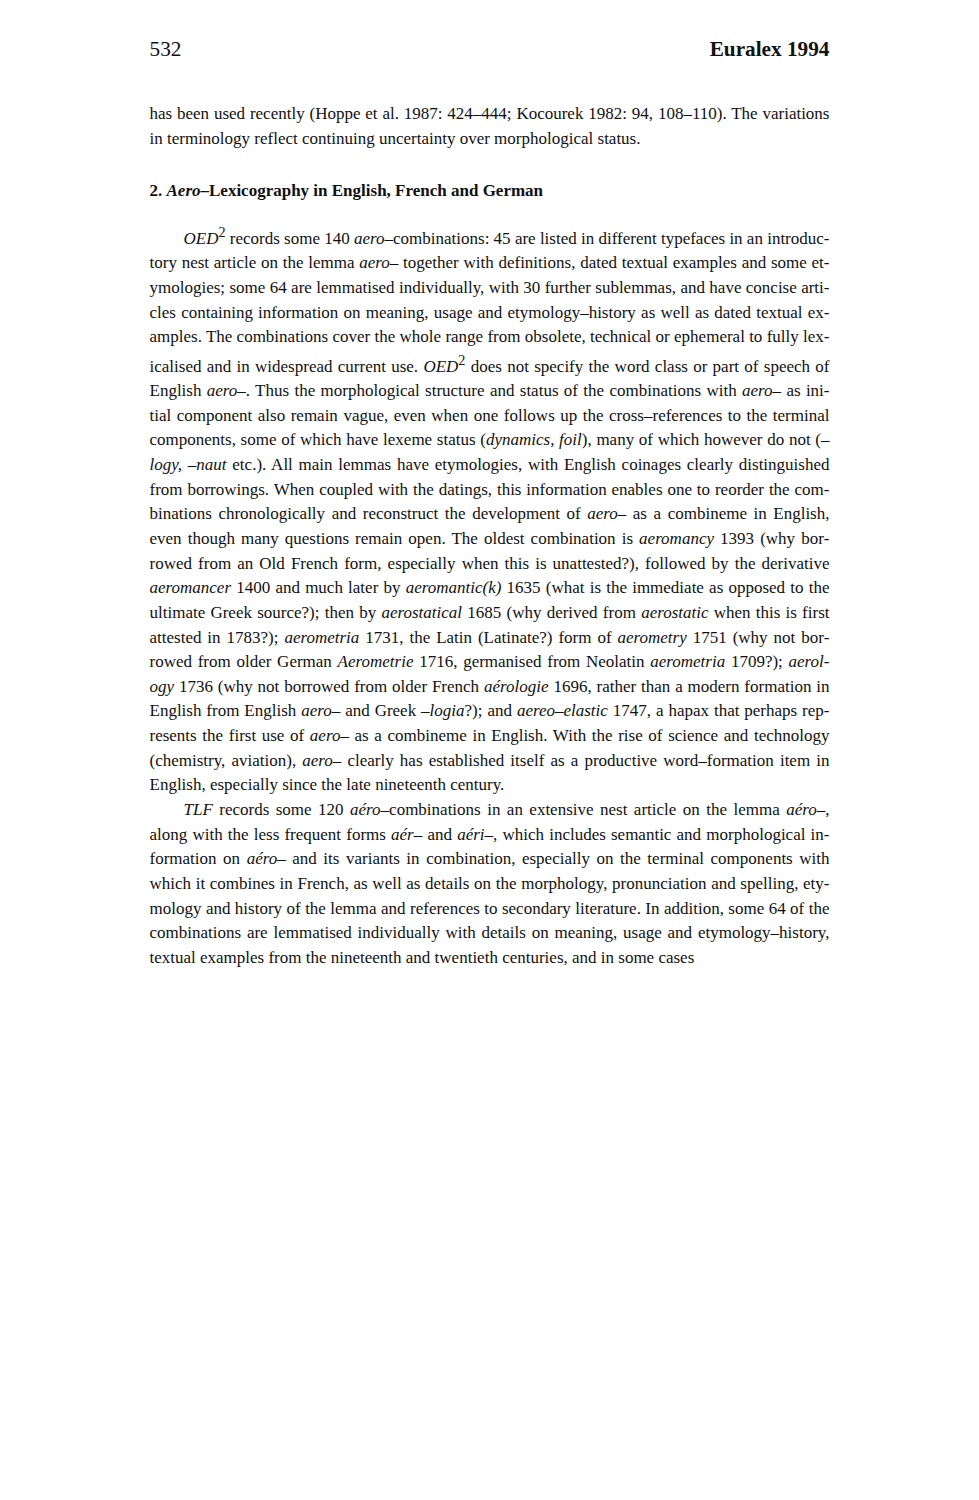532 Euralex 1994
has been used recently (Hoppe et al. 1987: 424–444; Kocourek 1982: 94, 108–110). The variations in terminology reflect continuing uncertainty over morphological status.
2. Aero–Lexicography in English, French and German
OED2 records some 140 aero–combinations: 45 are listed in different typefaces in an introductory nest article on the lemma aero– together with definitions, dated textual examples and some etymologies; some 64 are lemmatised individually, with 30 further sublemmas, and have concise articles containing information on meaning, usage and etymology–history as well as dated textual examples. The combinations cover the whole range from obsolete, technical or ephemeral to fully lexicalised and in widespread current use. OED2 does not specify the word class or part of speech of English aero–. Thus the morphological structure and status of the combinations with aero– as initial component also remain vague, even when one follows up the cross–references to the terminal components, some of which have lexeme status (dynamics, foil), many of which however do not (–logy, –naut etc.). All main lemmas have etymologies, with English coinages clearly distinguished from borrowings. When coupled with the datings, this information enables one to reorder the combinations chronologically and reconstruct the development of aero– as a combineme in English, even though many questions remain open. The oldest combination is aeromancy 1393 (why borrowed from an Old French form, especially when this is unattested?), followed by the derivative aeromancer 1400 and much later by aeromantic(k) 1635 (what is the immediate as opposed to the ultimate Greek source?); then by aerostatical 1685 (why derived from aerostatic when this is first attested in 1783?); aerometria 1731, the Latin (Latinate?) form of aerometry 1751 (why not borrowed from older German Aerometrie 1716, germanised from Neolatin aerometria 1709?); aerology 1736 (why not borrowed from older French aérologie 1696, rather than a modern formation in English from English aero– and Greek –logia?); and aereo–elastic 1747, a hapax that perhaps represents the first use of aero– as a combineme in English. With the rise of science and technology (chemistry, aviation), aero– clearly has established itself as a productive word–formation item in English, especially since the late nineteenth century.
TLF records some 120 aéro–combinations in an extensive nest article on the lemma aéro–, along with the less frequent forms aér– and aéri–, which includes semantic and morphological information on aéro– and its variants in combination, especially on the terminal components with which it combines in French, as well as details on the morphology, pronunciation and spelling, etymology and history of the lemma and references to secondary literature. In addition, some 64 of the combinations are lemmatised individually with details on meaning, usage and etymology–history, textual examples from the nineteenth and twentieth centuries, and in some cases